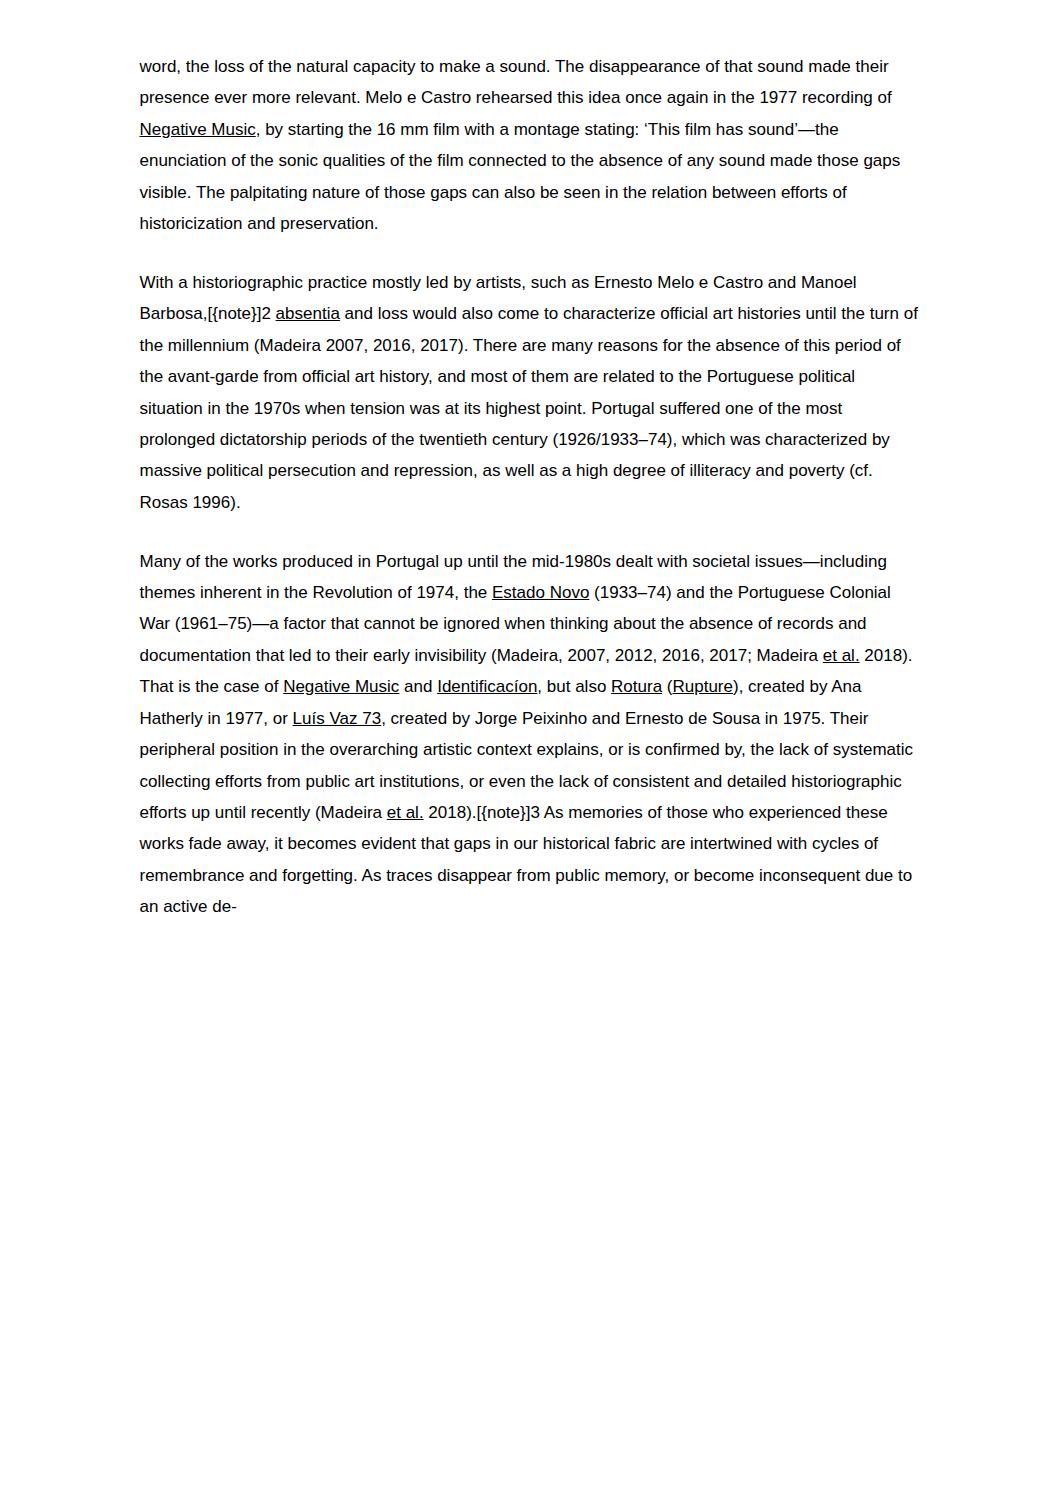word, the loss of the natural capacity to make a sound. The disappearance of that sound made their presence ever more relevant. Melo e Castro rehearsed this idea once again in the 1977 recording of Negative Music, by starting the 16 mm film with a montage stating: ‘This film has sound’—the enunciation of the sonic qualities of the film connected to the absence of any sound made those gaps visible. The palpitating nature of those gaps can also be seen in the relation between efforts of historicization and preservation.
With a historiographic practice mostly led by artists, such as Ernesto Melo e Castro and Manoel Barbosa,[{note}]2 absentia and loss would also come to characterize official art histories until the turn of the millennium (Madeira 2007, 2016, 2017). There are many reasons for the absence of this period of the avant-garde from official art history, and most of them are related to the Portuguese political situation in the 1970s when tension was at its highest point. Portugal suffered one of the most prolonged dictatorship periods of the twentieth century (1926/1933–74), which was characterized by massive political persecution and repression, as well as a high degree of illiteracy and poverty (cf. Rosas 1996).
Many of the works produced in Portugal up until the mid-1980s dealt with societal issues—including themes inherent in the Revolution of 1974, the Estado Novo (1933–74) and the Portuguese Colonial War (1961–75)—a factor that cannot be ignored when thinking about the absence of records and documentation that led to their early invisibility (Madeira, 2007, 2012, 2016, 2017; Madeira et al. 2018). That is the case of Negative Music and Identificacíon, but also Rotura (Rupture), created by Ana Hatherly in 1977, or Luís Vaz 73, created by Jorge Peixinho and Ernesto de Sousa in 1975. Their peripheral position in the overarching artistic context explains, or is confirmed by, the lack of systematic collecting efforts from public art institutions, or even the lack of consistent and detailed historiographic efforts up until recently (Madeira et al. 2018).[{note}]3 As memories of those who experienced these works fade away, it becomes evident that gaps in our historical fabric are intertwined with cycles of remembrance and forgetting. As traces disappear from public memory, or become inconsequent due to an active de-